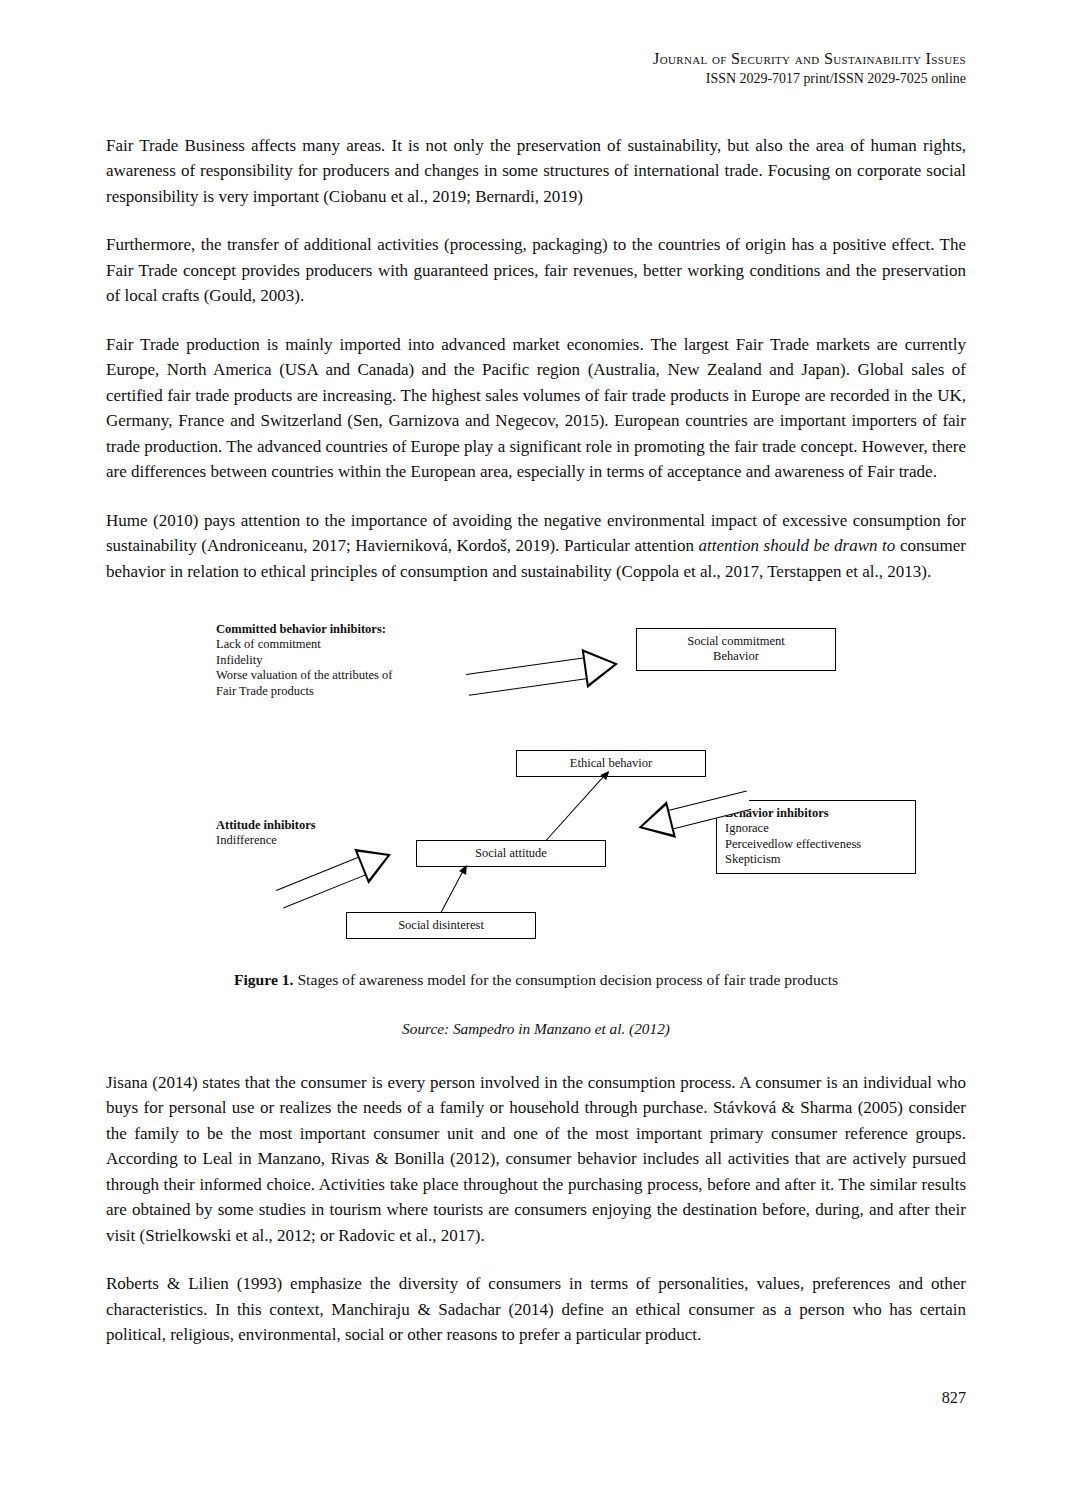Journal of Security and Sustainability Issues ISSN 2029-7017 print/ISSN 2029-7025 online
Fair Trade Business affects many areas. It is not only the preservation of sustainability, but also the area of human rights, awareness of responsibility for producers and changes in some structures of international trade. Focusing on corporate social responsibility is very important (Ciobanu et al., 2019; Bernardi, 2019)
Furthermore, the transfer of additional activities (processing, packaging) to the countries of origin has a positive effect. The Fair Trade concept provides producers with guaranteed prices, fair revenues, better working conditions and the preservation of local crafts (Gould, 2003).
Fair Trade production is mainly imported into advanced market economies. The largest Fair Trade markets are currently Europe, North America (USA and Canada) and the Pacific region (Australia, New Zealand and Japan). Global sales of certified fair trade products are increasing. The highest sales volumes of fair trade products in Europe are recorded in the UK, Germany, France and Switzerland (Sen, Garnizova and Negecov, 2015). European countries are important importers of fair trade production. The advanced countries of Europe play a significant role in promoting the fair trade concept. However, there are differences between countries within the European area, especially in terms of acceptance and awareness of Fair trade.
Hume (2010) pays attention to the importance of avoiding the negative environmental impact of excessive consumption for sustainability (Androniceanu, 2017; Havierniková, Kordoš, 2019). Particular attention attention should be drawn to consumer behavior in relation to ethical principles of consumption and sustainability (Coppola et al., 2017, Terstappen et al., 2013).
Committed behavior inhibitors:
Lack of commitment
Infidelity
Worse valuation of the attributes of
Fair Trade products
Social commitment
Behavior
Ethical behavior
Behavior inhibitors
Ignorace
Perceivedlow effectiveness
Skepticism
Attitude inhibitors
Indifference
Social attitude
Social disinterest
Figure 1. Stages of awareness model for the consumption decision process of fair trade products
Source: Sampedro in Manzano et al. (2012)
Jisana (2014) states that the consumer is every person involved in the consumption process. A consumer is an individual who buys for personal use or realizes the needs of a family or household through purchase. Stávková & Sharma (2005) consider the family to be the most important consumer unit and one of the most important primary consumer reference groups. According to Leal in Manzano, Rivas & Bonilla (2012), consumer behavior includes all activities that are actively pursued through their informed choice. Activities take place throughout the purchasing process, before and after it. The similar results are obtained by some studies in tourism where tourists are consumers enjoying the destination before, during, and after their visit (Strielkowski et al., 2012; or Radovic et al., 2017).
Roberts & Lilien (1993) emphasize the diversity of consumers in terms of personalities, values, preferences and other characteristics. In this context, Manchiraju & Sadachar (2014) define an ethical consumer as a person who has certain political, religious, environmental, social or other reasons to prefer a particular product.
827